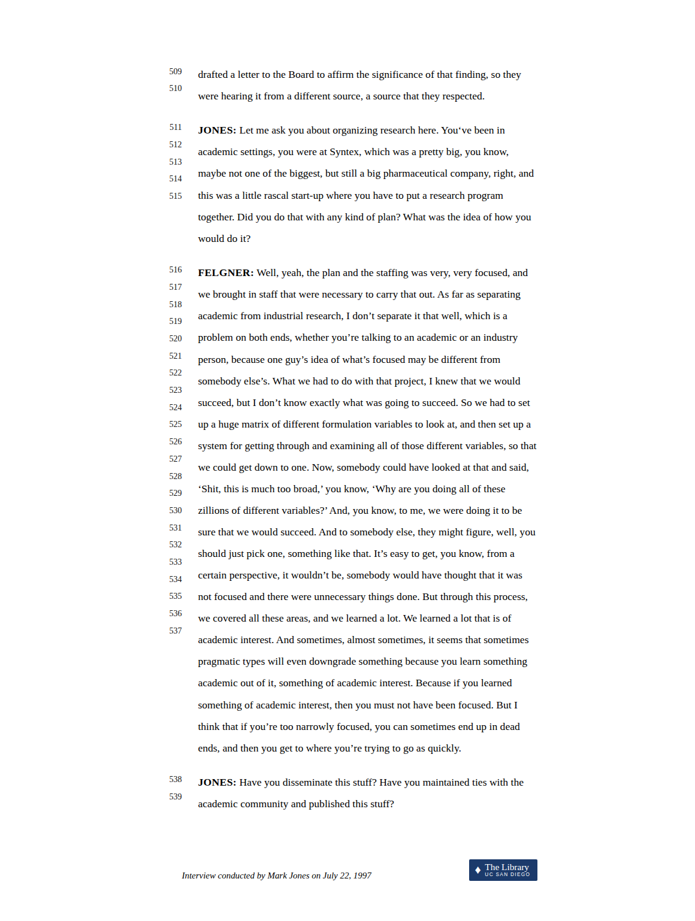509510
drafted a letter to the Board to affirm the significance of that finding, so they were hearing it from a different source, a source that they respected.
511512513514515
JONES: Let me ask you about organizing research here. You‘ve been in academic settings, you were at Syntex, which was a pretty big, you know, maybe not one of the biggest, but still a big pharmaceutical company, right, and this was a little rascal start-up where you have to put a research program together. Did you do that with any kind of plan? What was the idea of how you would do it?
516517518519520521522523524525526527528529530531532533534535536537
FELGNER: Well, yeah, the plan and the staffing was very, very focused, and we brought in staff that were necessary to carry that out. As far as separating academic from industrial research, I don’t separate it that well, which is a problem on both ends, whether you’re talking to an academic or an industry person, because one guy’s idea of what’s focused may be different from somebody else’s. What we had to do with that project, I knew that we would succeed, but I don’t know exactly what was going to succeed. So we had to set up a huge matrix of different formulation variables to look at, and then set up a system for getting through and examining all of those different variables, so that we could get down to one. Now, somebody could have looked at that and said, ‘Shit, this is much too broad,’ you know, ‘Why are you doing all of these zillions of different variables?’ And, you know, to me, we were doing it to be sure that we would succeed. And to somebody else, they might figure, well, you should just pick one, something like that. It’s easy to get, you know, from a certain perspective, it wouldn’t be, somebody would have thought that it was not focused and there were unnecessary things done. But through this process, we covered all these areas, and we learned a lot. We learned a lot that is of academic interest. And sometimes, almost sometimes, it seems that sometimes pragmatic types will even downgrade something because you learn something academic out of it, something of academic interest. Because if you learned something of academic interest, then you must not have been focused. But I think that if you’re too narrowly focused, you can sometimes end up in dead ends, and then you get to where you’re trying to go as quickly.
538539
JONES: Have you disseminate this stuff? Have you maintained ties with the academic community and published this stuff?
Interview conducted by Mark Jones on July 22, 1997
♦ The Library UC San Diego